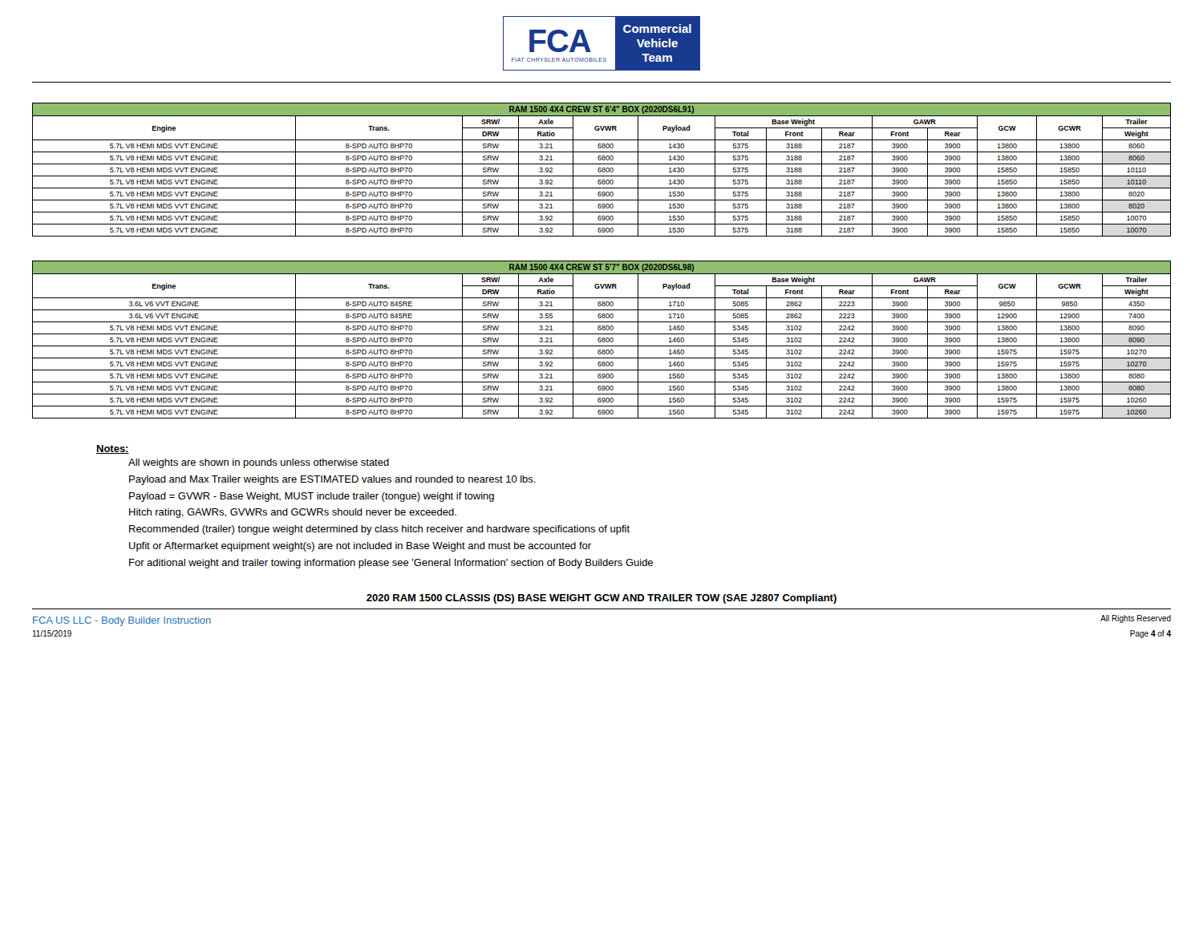| FCA FIAT CHRYSLER AUTOMOBILES | Commercial Vehicle Team |
RAM 1500 4X4 CREW ST 6'4" BOX (2020DS6L91)
| Engine | Trans. | SRW/ | Axle | GVWR | Payload | Base Weight | GAWR | GCW | GCWR | Trailer |
| --- | --- | --- | --- | --- | --- | --- | --- | --- | --- | --- |
| DRW | Ratio | Total | Front | Rear | Front | Rear | Weight |
| 5.7L V8 HEMI MDS VVT ENGINE | 8-SPD AUTO 8HP70 | SRW | 3.21 | 6800 | 1430 | 5375 | 3188 | 2187 | 3900 | 3900 | 13800 | 13800 | 8060 |
| 5.7L V8 HEMI MDS VVT ENGINE | 8-SPD AUTO 8HP70 | SRW | 3.21 | 6800 | 1430 | 5375 | 3188 | 2187 | 3900 | 3900 | 13800 | 13800 | 8060 |
| 5.7L V8 HEMI MDS VVT ENGINE | 8-SPD AUTO 8HP70 | SRW | 3.92 | 6800 | 1430 | 5375 | 3188 | 2187 | 3900 | 3900 | 15850 | 15850 | 10110 |
| 5.7L V8 HEMI MDS VVT ENGINE | 8-SPD AUTO 8HP70 | SRW | 3.92 | 6800 | 1430 | 5375 | 3188 | 2187 | 3900 | 3900 | 15850 | 15850 | 10110 |
| 5.7L V8 HEMI MDS VVT ENGINE | 8-SPD AUTO 8HP70 | SRW | 3.21 | 6900 | 1530 | 5375 | 3188 | 2187 | 3900 | 3900 | 13800 | 13800 | 8020 |
| 5.7L V8 HEMI MDS VVT ENGINE | 8-SPD AUTO 8HP70 | SRW | 3.21 | 6900 | 1530 | 5375 | 3188 | 2187 | 3900 | 3900 | 13800 | 13800 | 8020 |
| 5.7L V8 HEMI MDS VVT ENGINE | 8-SPD AUTO 8HP70 | SRW | 3.92 | 6900 | 1530 | 5375 | 3188 | 2187 | 3900 | 3900 | 15850 | 15850 | 10070 |
| 5.7L V8 HEMI MDS VVT ENGINE | 8-SPD AUTO 8HP70 | SRW | 3.92 | 6900 | 1530 | 5375 | 3188 | 2187 | 3900 | 3900 | 15850 | 15850 | 10070 |
RAM 1500 4X4 CREW ST 5'7" BOX (2020DS6L98)
| Engine | Trans. | SRW/ | Axle | GVWR | Payload | Base Weight | GAWR | GCW | GCWR | Trailer |
| --- | --- | --- | --- | --- | --- | --- | --- | --- | --- | --- |
| DRW | Ratio | Total | Front | Rear | Front | Rear | Weight |
| 3.6L V6 VVT ENGINE | 8-SPD AUTO 845RE | SRW | 3.21 | 6800 | 1710 | 5085 | 2862 | 2223 | 3900 | 3900 | 9850 | 9850 | 4350 |
| 3.6L V6 VVT ENGINE | 8-SPD AUTO 845RE | SRW | 3.55 | 6800 | 1710 | 5085 | 2862 | 2223 | 3900 | 3900 | 12900 | 12900 | 7400 |
| 5.7L V8 HEMI MDS VVT ENGINE | 8-SPD AUTO 8HP70 | SRW | 3.21 | 6800 | 1460 | 5345 | 3102 | 2242 | 3900 | 3900 | 13800 | 13800 | 8090 |
| 5.7L V8 HEMI MDS VVT ENGINE | 8-SPD AUTO 8HP70 | SRW | 3.21 | 6800 | 1460 | 5345 | 3102 | 2242 | 3900 | 3900 | 13800 | 13800 | 8090 |
| 5.7L V8 HEMI MDS VVT ENGINE | 8-SPD AUTO 8HP70 | SRW | 3.92 | 6800 | 1460 | 5345 | 3102 | 2242 | 3900 | 3900 | 15975 | 15975 | 10270 |
| 5.7L V8 HEMI MDS VVT ENGINE | 8-SPD AUTO 8HP70 | SRW | 3.92 | 6800 | 1460 | 5345 | 3102 | 2242 | 3900 | 3900 | 15975 | 15975 | 10270 |
| 5.7L V8 HEMI MDS VVT ENGINE | 8-SPD AUTO 8HP70 | SRW | 3.21 | 6900 | 1560 | 5345 | 3102 | 2242 | 3900 | 3900 | 13800 | 13800 | 8080 |
| 5.7L V8 HEMI MDS VVT ENGINE | 8-SPD AUTO 8HP70 | SRW | 3.21 | 6900 | 1560 | 5345 | 3102 | 2242 | 3900 | 3900 | 13800 | 13800 | 8080 |
| 5.7L V8 HEMI MDS VVT ENGINE | 8-SPD AUTO 8HP70 | SRW | 3.92 | 6900 | 1560 | 5345 | 3102 | 2242 | 3900 | 3900 | 15975 | 15975 | 10260 |
| 5.7L V8 HEMI MDS VVT ENGINE | 8-SPD AUTO 8HP70 | SRW | 3.92 | 6900 | 1560 | 5345 | 3102 | 2242 | 3900 | 3900 | 15975 | 15975 | 10260 |
Notes:
All weights are shown in pounds unless otherwise stated
Payload and Max Trailer weights are ESTIMATED values and rounded to nearest 10 lbs.
Payload = GVWR - Base Weight, MUST include trailer (tongue) weight if towing
Hitch rating, GAWRs, GVWRs and GCWRs should never be exceeded.
Recommended (trailer) tongue weight determined by class hitch receiver and hardware specifications of upfit
Upfit or Aftermarket equipment weight(s) are not included in Base Weight and must be accounted for
For aditional weight and trailer towing information please see 'General Information' section of Body Builders Guide
2020 RAM 1500 CLASSIS (DS) BASE WEIGHT GCW AND TRAILER TOW (SAE J2807 Compliant)
FCA US LLC - Body Builder Instruction
All Rights Reserved
11/15/2019
Page 4 of 4